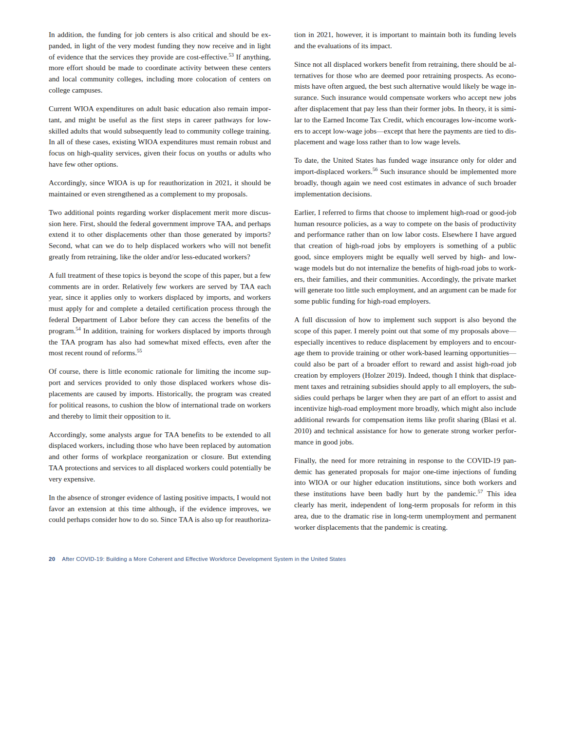In addition, the funding for job centers is also critical and should be expanded, in light of the very modest funding they now receive and in light of evidence that the services they provide are cost-effective.53 If anything, more effort should be made to coordinate activity between these centers and local community colleges, including more colocation of centers on college campuses.
Current WIOA expenditures on adult basic education also remain important, and might be useful as the first steps in career pathways for low-skilled adults that would subsequently lead to community college training. In all of these cases, existing WIOA expenditures must remain robust and focus on high-quality services, given their focus on youths or adults who have few other options.
Accordingly, since WIOA is up for reauthorization in 2021, it should be maintained or even strengthened as a complement to my proposals.
Two additional points regarding worker displacement merit more discussion here. First, should the federal government improve TAA, and perhaps extend it to other displacements other than those generated by imports? Second, what can we do to help displaced workers who will not benefit greatly from retraining, like the older and/or less-educated workers?
A full treatment of these topics is beyond the scope of this paper, but a few comments are in order. Relatively few workers are served by TAA each year, since it applies only to workers displaced by imports, and workers must apply for and complete a detailed certification process through the federal Department of Labor before they can access the benefits of the program.54 In addition, training for workers displaced by imports through the TAA program has also had somewhat mixed effects, even after the most recent round of reforms.55
Of course, there is little economic rationale for limiting the income support and services provided to only those displaced workers whose displacements are caused by imports. Historically, the program was created for political reasons, to cushion the blow of international trade on workers and thereby to limit their opposition to it.
Accordingly, some analysts argue for TAA benefits to be extended to all displaced workers, including those who have been replaced by automation and other forms of workplace reorganization or closure. But extending TAA protections and services to all displaced workers could potentially be very expensive.
In the absence of stronger evidence of lasting positive impacts, I would not favor an extension at this time although, if the evidence improves, we could perhaps consider how to do so. Since TAA is also up for reauthorization in 2021, however, it is important to maintain both its funding levels and the evaluations of its impact.
Since not all displaced workers benefit from retraining, there should be alternatives for those who are deemed poor retraining prospects. As economists have often argued, the best such alternative would likely be wage insurance. Such insurance would compensate workers who accept new jobs after displacement that pay less than their former jobs. In theory, it is similar to the Earned Income Tax Credit, which encourages low-income workers to accept low-wage jobs—except that here the payments are tied to displacement and wage loss rather than to low wage levels.
To date, the United States has funded wage insurance only for older and import-displaced workers.56 Such insurance should be implemented more broadly, though again we need cost estimates in advance of such broader implementation decisions.
Earlier, I referred to firms that choose to implement high-road or good-job human resource policies, as a way to compete on the basis of productivity and performance rather than on low labor costs. Elsewhere I have argued that creation of high-road jobs by employers is something of a public good, since employers might be equally well served by high- and low-wage models but do not internalize the benefits of high-road jobs to workers, their families, and their communities. Accordingly, the private market will generate too little such employment, and an argument can be made for some public funding for high-road employers.
A full discussion of how to implement such support is also beyond the scope of this paper. I merely point out that some of my proposals above—especially incentives to reduce displacement by employers and to encourage them to provide training or other work-based learning opportunities—could also be part of a broader effort to reward and assist high-road job creation by employers (Holzer 2019). Indeed, though I think that displacement taxes and retraining subsidies should apply to all employers, the subsidies could perhaps be larger when they are part of an effort to assist and incentivize high-road employment more broadly, which might also include additional rewards for compensation items like profit sharing (Blasi et al. 2010) and technical assistance for how to generate strong worker performance in good jobs.
Finally, the need for more retraining in response to the COVID-19 pandemic has generated proposals for major one-time injections of funding into WIOA or our higher education institutions, since both workers and these institutions have been badly hurt by the pandemic.57 This idea clearly has merit, independent of long-term proposals for reform in this area, due to the dramatic rise in long-term unemployment and permanent worker displacements that the pandemic is creating.
20 After COVID-19: Building a More Coherent and Effective Workforce Development System in the United States